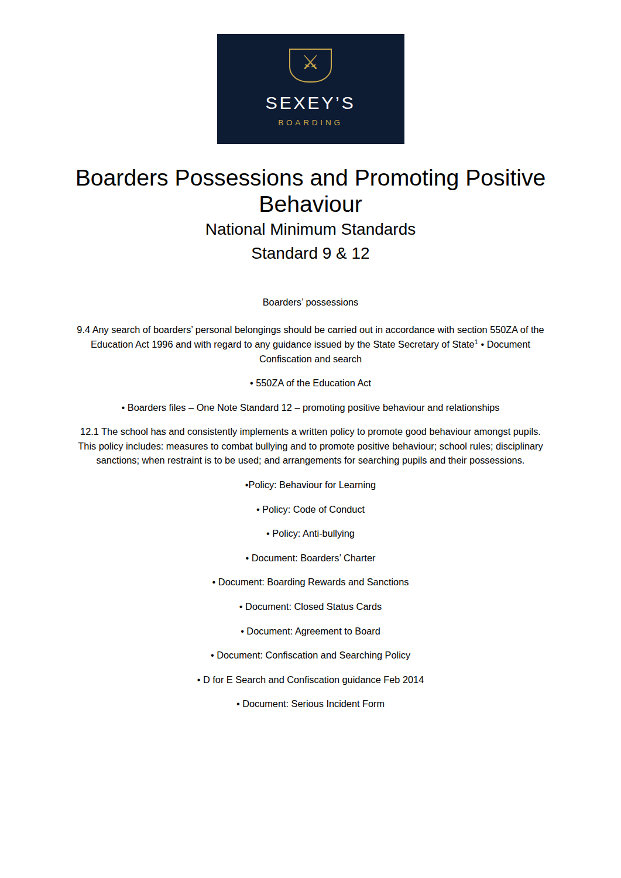⚔
SEXEY’S
BOARDING
Boarders Possessions and Promoting Positive Behaviour
National Minimum Standards
Standard 9 & 12
Boarders’ possessions
9.4 Any search of boarders’ personal belongings should be carried out in accordance with section 550ZA of the Education Act 1996 and with regard to any guidance issued by the State Secretary of State1 • Document Confiscation and search
• 550ZA of the Education Act
• Boarders files – One Note Standard 12 – promoting positive behaviour and relationships
12.1 The school has and consistently implements a written policy to promote good behaviour amongst pupils. This policy includes: measures to combat bullying and to promote positive behaviour; school rules; disciplinary sanctions; when restraint is to be used; and arrangements for searching pupils and their possessions.
•Policy: Behaviour for Learning
• Policy: Code of Conduct
• Policy: Anti-bullying
• Document: Boarders’ Charter
• Document: Boarding Rewards and Sanctions
• Document: Closed Status Cards
• Document: Agreement to Board
• Document: Confiscation and Searching Policy
• D for E Search and Confiscation guidance Feb 2014
• Document: Serious Incident Form